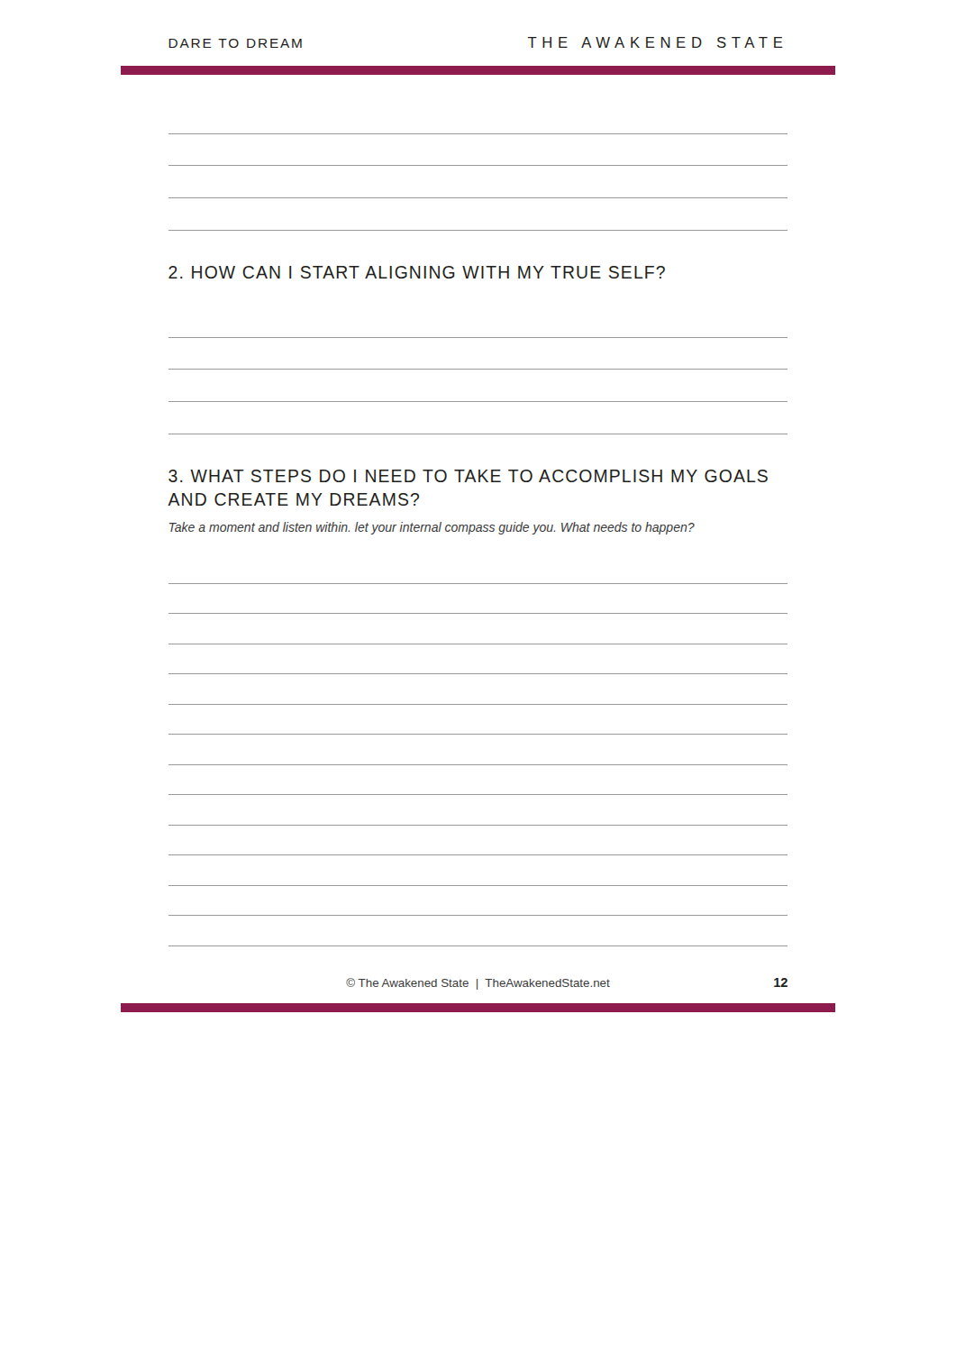Dare to Dream
The Awakened State
2. How can I start aligning with my true self?
3. What steps do I need to take to accomplish my goals and create my dreams?
Take a moment and listen within. let your internal compass guide you. What needs to happen?
© The Awakened State | TheAwakenedState.net 12